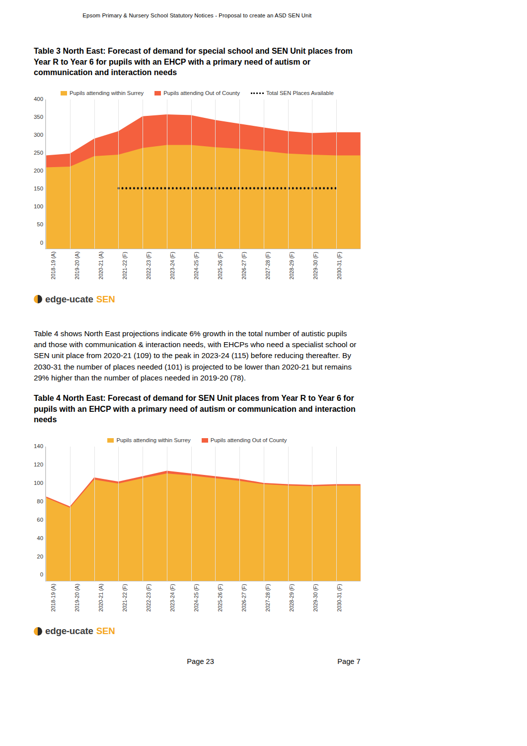Epsom Primary & Nursery School Statutory Notices - Proposal to create an ASD SEN Unit
Table 3 North East: Forecast of demand for special school and SEN Unit places from Year R to Year 6 for pupils with an EHCP with a primary need of autism or communication and interaction needs
Pupils attending within Surrey Pupils attending Out of County Total SEN Places Available
400
350
300
250
200
150
100
50
0
2018-19 (A)
2019-20 (A)
2020-21 (A)
2021-22 (F)
2022-23 (F)
2023-24 (F)
2024-25 (F)
2025-26 (F)
2026-27 (F)
2027-28 (F)
2028-29 (F)
2029-30 (F)
2030-31 (F)
edge-ucate SEN
Table 4 shows North East projections indicate 6% growth in the total number of autistic pupils and those with communication & interaction needs, with EHCPs who need a specialist school or SEN unit place from 2020-21 (109) to the peak in 2023-24 (115) before reducing thereafter. By 2030-31 the number of places needed (101) is projected to be lower than 2020-21 but remains 29% higher than the number of places needed in 2019-20 (78).
Table 4 North East: Forecast of demand for SEN Unit places from Year R to Year 6 for pupils with an EHCP with a primary need of autism or communication and interaction needs
Pupils attending within Surrey Pupils attending Out of County
140
120
100
80
60
40
20
0
2018-19 (A)
2019-20 (A)
2020-21 (A)
2021-22 (F)
2022-23 (F)
2023-24 (F)
2024-25 (F)
2025-26 (F)
2026-27 (F)
2027-28 (F)
2028-29 (F)
2029-30 (F)
2030-31 (F)
edge-ucate SEN
Page 23
Page 7